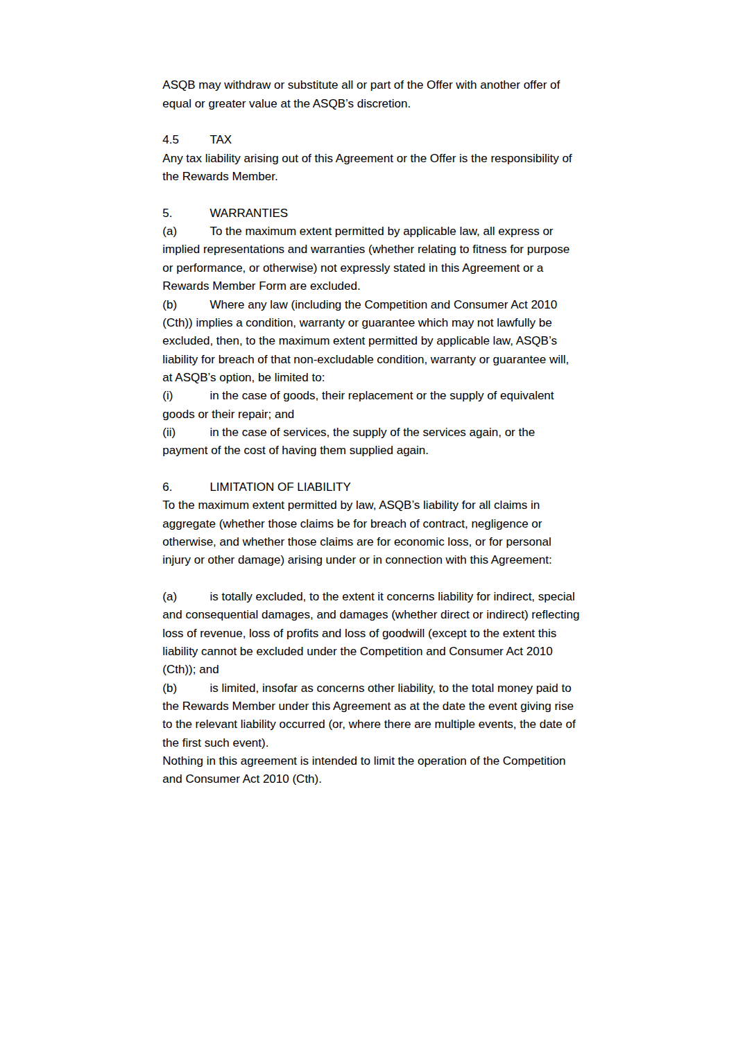ASQB may withdraw or substitute all or part of the Offer with another offer of equal or greater value at the ASQB’s discretion.
4.5 TAX
Any tax liability arising out of this Agreement or the Offer is the responsibility of the Rewards Member.
5. WARRANTIES
(a) To the maximum extent permitted by applicable law, all express or implied representations and warranties (whether relating to fitness for purpose or performance, or otherwise) not expressly stated in this Agreement or a Rewards Member Form are excluded.
(b) Where any law (including the Competition and Consumer Act 2010 (Cth)) implies a condition, warranty or guarantee which may not lawfully be excluded, then, to the maximum extent permitted by applicable law, ASQB’s liability for breach of that non-excludable condition, warranty or guarantee will, at ASQB’s option, be limited to:
(i) in the case of goods, their replacement or the supply of equivalent goods or their repair; and
(ii) in the case of services, the supply of the services again, or the payment of the cost of having them supplied again.
6. LIMITATION OF LIABILITY
To the maximum extent permitted by law, ASQB’s liability for all claims in aggregate (whether those claims be for breach of contract, negligence or otherwise, and whether those claims are for economic loss, or for personal injury or other damage) arising under or in connection with this Agreement:
(a) is totally excluded, to the extent it concerns liability for indirect, special and consequential damages, and damages (whether direct or indirect) reflecting loss of revenue, loss of profits and loss of goodwill (except to the extent this liability cannot be excluded under the Competition and Consumer Act 2010 (Cth)); and
(b) is limited, insofar as concerns other liability, to the total money paid to the Rewards Member under this Agreement as at the date the event giving rise to the relevant liability occurred (or, where there are multiple events, the date of the first such event).
Nothing in this agreement is intended to limit the operation of the Competition and Consumer Act 2010 (Cth).